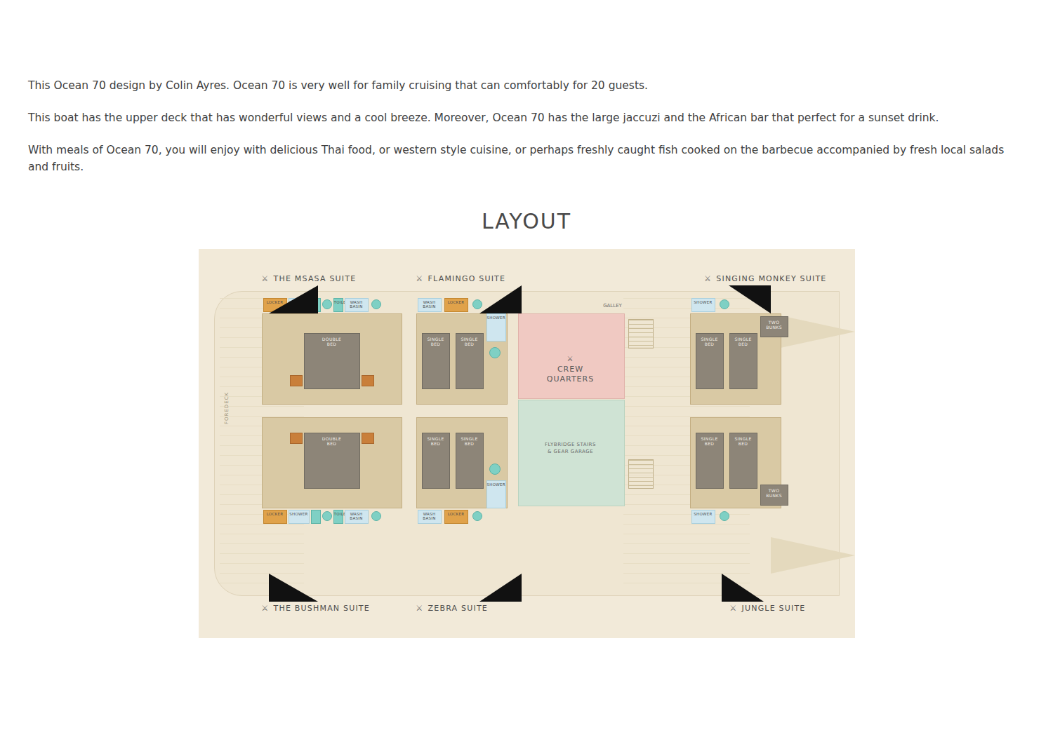This Ocean 70 design by Colin Ayres. Ocean 70 is very well for family cruising that can comfortably for 20 guests.
This boat has the upper deck that has wonderful views and a cool breeze. Moreover, Ocean 70 has the large jaccuzi and the African bar that perfect for a sunset drink.
With meals of Ocean 70, you will enjoy with delicious Thai food, or western style cuisine, or perhaps freshly caught fish cooked on the barbecue accompanied by fresh local salads and fruits.
LAYOUT
FOREDECK
⚔ CREW
QUARTERS
GALLEY
FLYBRIDGE STAIRS
& GEAR GARAGE
DOUBLE
BED
LOCKER
SHOWER
TOILET
WASH
BASIN
⚔THE MSASA SUITE
DOUBLE
BED
LOCKER
SHOWER
TOILET
WASH
BASIN
⚔THE BUSHMAN SUITE
SINGLE
BED
SINGLE
BED
WASH
BASIN
LOCKER
SHOWER
⚔FLAMINGO SUITE
SINGLE
BED
SINGLE
BED
WASH
BASIN
LOCKER
SHOWER
⚔ZEBRA SUITE
SINGLE
BED
SINGLE
BED
TWO
BUNKS
SHOWER
⚔SINGING MONKEY SUITE
SINGLE
BED
SINGLE
BED
TWO
BUNKS
SHOWER
⚔JUNGLE SUITE